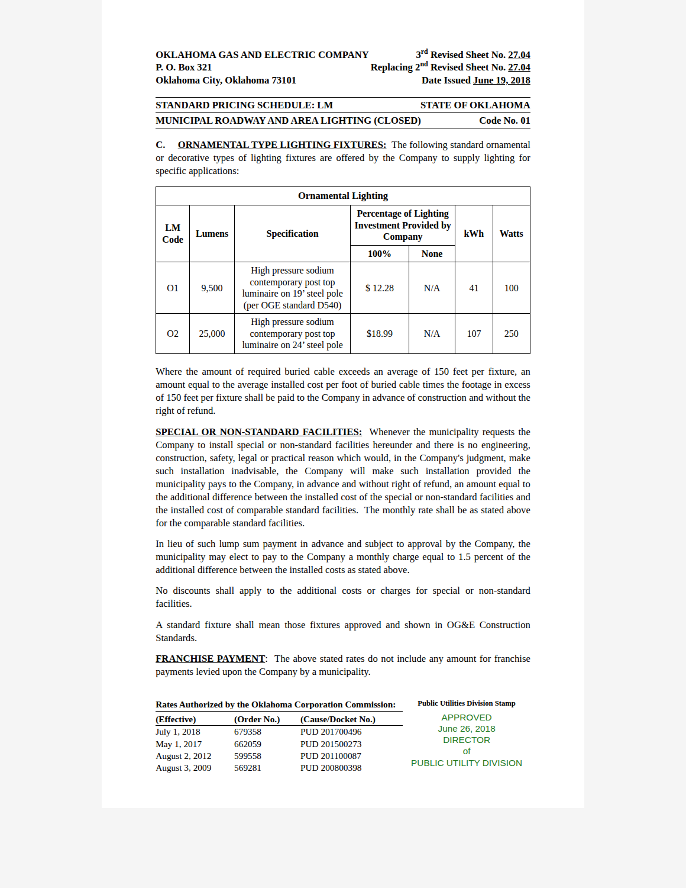| OKLAHOMA GAS AND ELECTRIC COMPANY | 3 rd Revised Sheet No. 27.04 |
| P. O. Box 321 | Replacing 2 nd Revised Sheet No. 27.04 |
| Oklahoma City, Oklahoma 73101 | Date Issued June 19, 2018 |
| STANDARD PRICING SCHEDULE: LM | STATE OF OKLAHOMA |
| MUNICIPAL ROADWAY AND AREA LIGHTING (CLOSED) | Code No. 01 |
C. ORNAMENTAL TYPE LIGHTING FIXTURES: The following standard ornamental or decorative types of lighting fixtures are offered by the Company to supply lighting for specific applications:
Ornamental Lighting
| LM Code | Lumens | Specification | Percentage of Lighting Investment Provided by Company | kWh | Watts |
| --- | --- | --- | --- | --- | --- |
| 100% | None |
| O1 | 9,500 | High pressure sodium contemporary post top luminaire on 19’ steel pole (per OGE standard D540) | $ 12.28 | N/A | 41 | 100 |
| O2 | 25,000 | High pressure sodium contemporary post top luminaire on 24’ steel pole | $18.99 | N/A | 107 | 250 |
Where the amount of required buried cable exceeds an average of 150 feet per fixture, an amount equal to the average installed cost per foot of buried cable times the footage in excess of 150 feet per fixture shall be paid to the Company in advance of construction and without the right of refund.
SPECIAL OR NON-STANDARD FACILITIES: Whenever the municipality requests the Company to install special or non-standard facilities hereunder and there is no engineering, construction, safety, legal or practical reason which would, in the Company's judgment, make such installation inadvisable, the Company will make such installation provided the municipality pays to the Company, in advance and without right of refund, an amount equal to the additional difference between the installed cost of the special or non-standard facilities and the installed cost of comparable standard facilities. The monthly rate shall be as stated above for the comparable standard facilities.
In lieu of such lump sum payment in advance and subject to approval by the Company, the municipality may elect to pay to the Company a monthly charge equal to 1.5 percent of the additional difference between the installed costs as stated above.
No discounts shall apply to the additional costs or charges for special or non-standard facilities.
A standard fixture shall mean those fixtures approved and shown in OG&E Construction Standards.
FRANCHISE PAYMENT: The above stated rates do not include any amount for franchise payments levied upon the Company by a municipality.
| Rates Authorized by the Oklahoma Corporation Commission: / (Effective) / (Order No.) / (Cause/Docket No.) / / July 1, 2018 / 679358 / PUD 201700496 / / May 1, 2017 / 662059 / PUD 201500273 / / August 2, 2012 / 599558 / PUD 201100087 / / August 3, 2009 / 569281 / PUD 200800398 / | Public Utilities Division Stamp APPROVED June 26, 2018 DIRECTOR of PUBLIC UTILITY DIVISION |